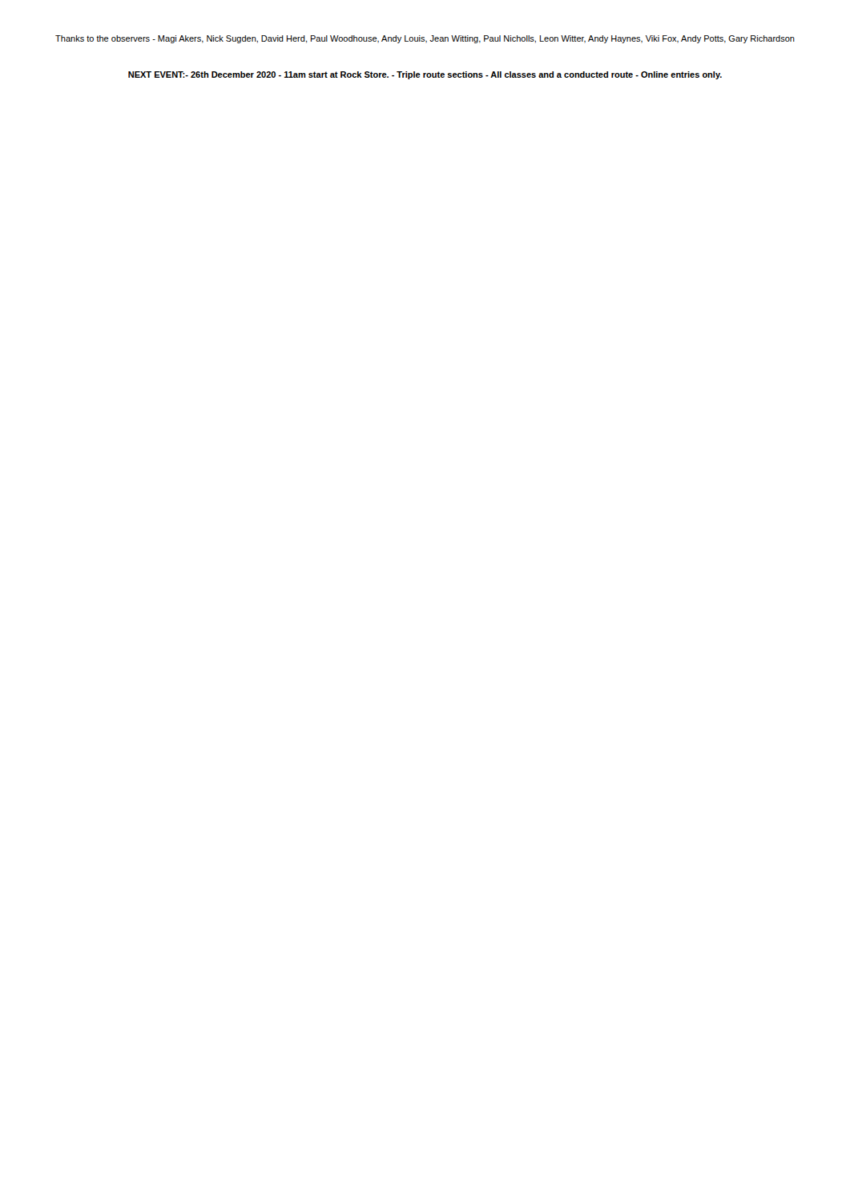Thanks to the observers - Magi Akers, Nick Sugden, David Herd, Paul Woodhouse, Andy Louis, Jean Witting, Paul Nicholls, Leon Witter, Andy Haynes, Viki Fox, Andy Potts, Gary Richardson
NEXT EVENT:- 26th December 2020 - 11am start at Rock Store. - Triple route sections - All classes and a conducted route - Online entries only.